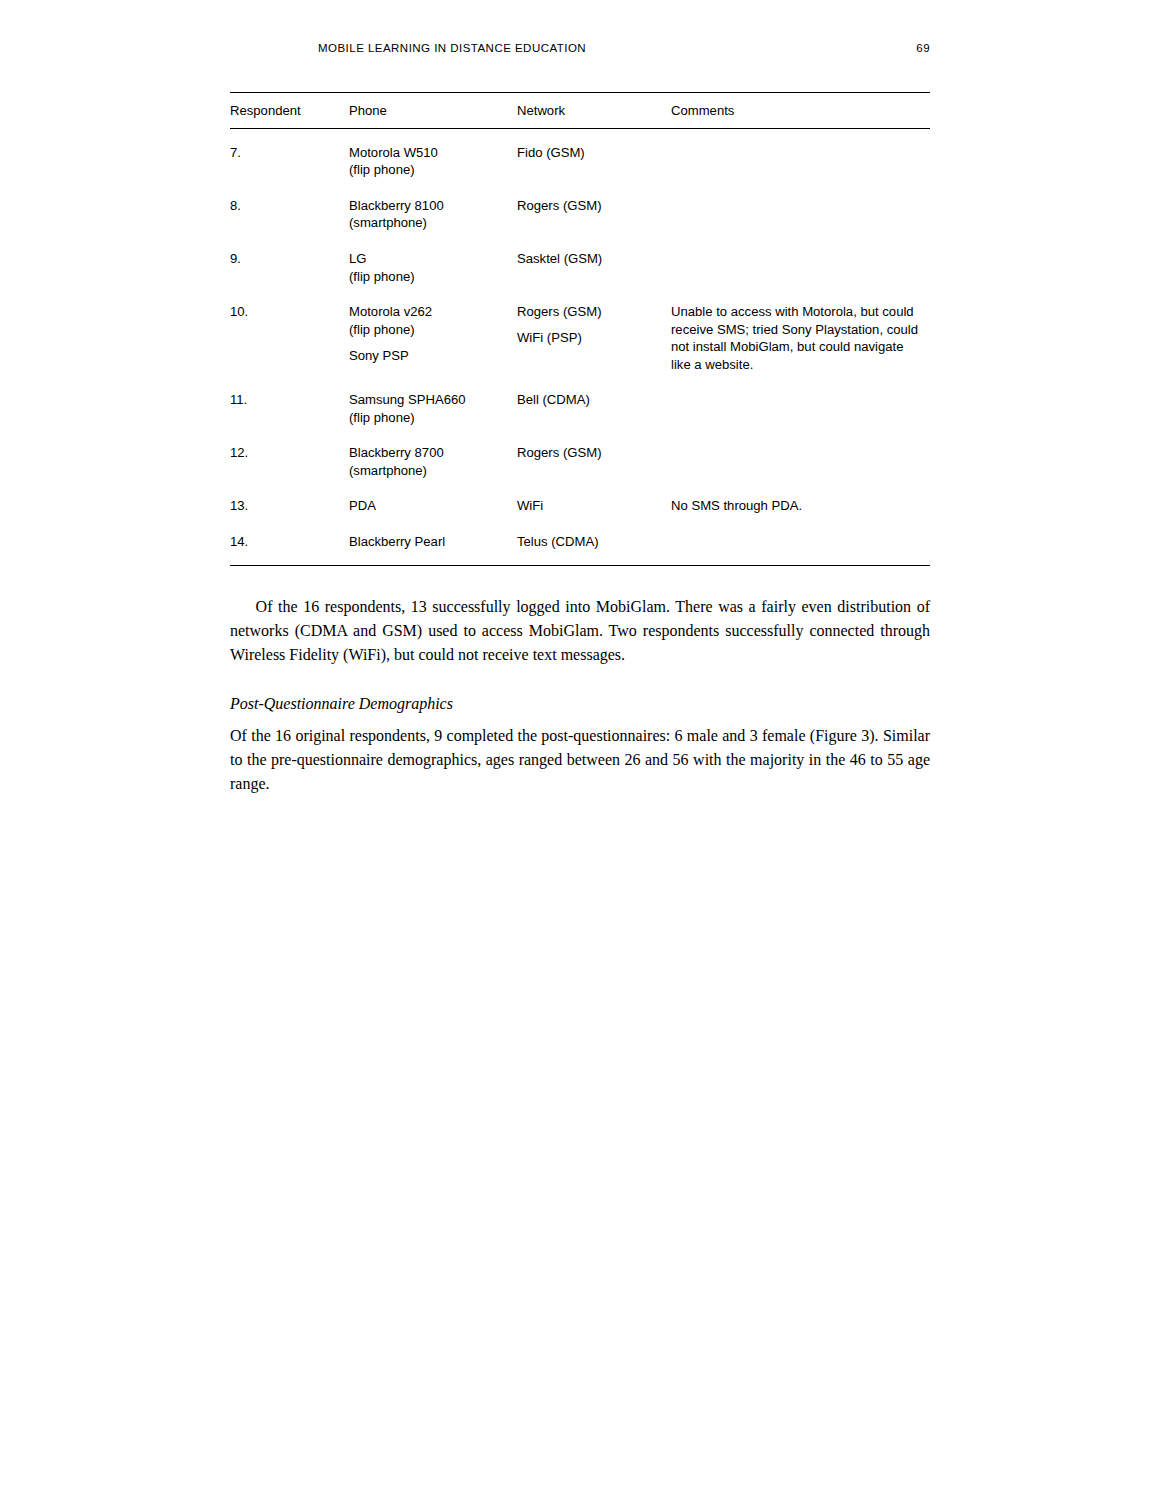MOBILE LEARNING IN DISTANCE EDUCATION 69
| Respondent | Phone | Network | Comments |
| --- | --- | --- | --- |
| 7. | Motorola W510 (flip phone) | Fido (GSM) | |
| 8. | Blackberry 8100 (smartphone) | Rogers (GSM) | |
| 9. | LG (flip phone) | Sasktel (GSM) | |
| 10. | Motorola v262 (flip phone) Sony PSP | Rogers (GSM) WiFi (PSP) | Unable to access with Motorola, but could receive SMS; tried Sony Playstation, could not install MobiGlam, but could navigate like a website. |
| 11. | Samsung SPHA660 (flip phone) | Bell (CDMA) | |
| 12. | Blackberry 8700 (smartphone) | Rogers (GSM) | |
| 13. | PDA | WiFi | No SMS through PDA. |
| 14. | Blackberry Pearl | Telus (CDMA) | |
Of the 16 respondents, 13 successfully logged into MobiGlam. There was a fairly even distribution of networks (CDMA and GSM) used to access MobiGlam. Two respondents successfully connected through Wireless Fidelity (WiFi), but could not receive text messages.
Post-Questionnaire Demographics
Of the 16 original respondents, 9 completed the post-questionnaires: 6 male and 3 female (Figure 3). Similar to the pre-questionnaire demographics, ages ranged between 26 and 56 with the majority in the 46 to 55 age range.